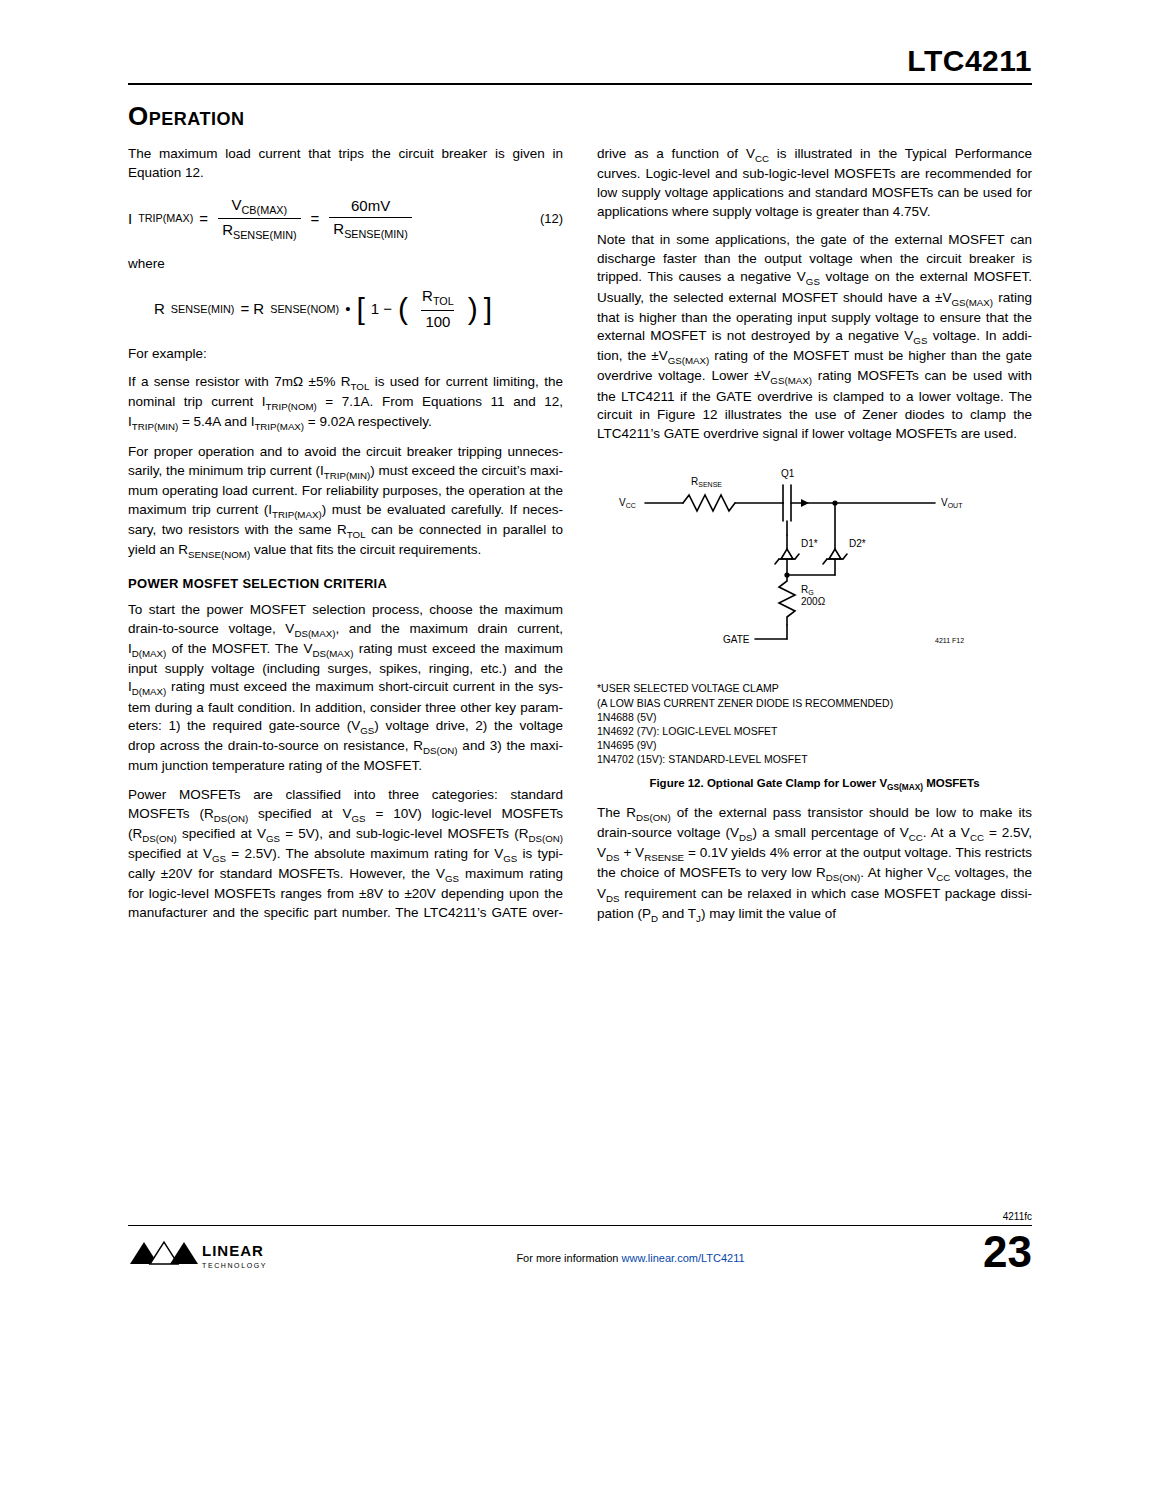LTC4211
Operation
The maximum load current that trips the circuit breaker is given in Equation 12.
ITRIP(MAX) = VCB(MAX) RSENSE(MIN) = 60mV RSENSE(MIN)
(12)
where
RSENSE(MIN) = RSENSE(NOM) • [ 1 − ( RTOL 100 ) ]
For example:
If a sense resistor with 7mΩ ±5% RTOL is used for current limiting, the nominal trip current ITRIP(NOM) = 7.1A. From Equations 11 and 12, ITRIP(MIN) = 5.4A and ITRIP(MAX) = 9.02A respectively.
For proper operation and to avoid the circuit breaker tripping unnecessarily, the minimum trip current (ITRIP(MIN)) must exceed the circuit’s maximum operating load current. For reliability purposes, the operation at the maximum trip current (ITRIP(MAX)) must be evaluated carefully. If necessary, two resistors with the same RTOL can be connected in parallel to yield an RSENSE(NOM) value that fits the circuit requirements.
Power MOSFET Selection Criteria
To start the power MOSFET selection process, choose the maximum drain-to-source voltage, VDS(MAX), and the maximum drain current, ID(MAX) of the MOSFET. The VDS(MAX) rating must exceed the maximum input supply voltage (including surges, spikes, ringing, etc.) and the ID(MAX) rating must exceed the maximum short-circuit current in the system during a fault condition. In addition, consider three other key parameters: 1) the required gate-source (VGS) voltage drive, 2) the voltage drop across the drain-to-source on resistance, RDS(ON) and 3) the maximum junction temperature rating of the MOSFET.
Power MOSFETs are classified into three categories: standard MOSFETs (RDS(ON) specified at VGS = 10V) logic-level MOSFETs (RDS(ON) specified at VGS = 5V), and sub-logic-level MOSFETs (RDS(ON) specified at VGS = 2.5V). The absolute maximum rating for VGS is typically ±20V for standard MOSFETs. However, the VGS maximum rating for logic-level MOSFETs ranges from ±8V to ±20V depending upon the manufacturer and the specific part number. The LTC4211’s GATE overdrive as a function of VCC is illustrated in the Typical Performance curves. Logic-level and sub-logic-level MOSFETs are recommended for low supply voltage applications and standard MOSFETs can be used for applications where supply voltage is greater than 4.75V.
Note that in some applications, the gate of the external MOSFET can discharge faster than the output voltage when the circuit breaker is tripped. This causes a negative VGS voltage on the external MOSFET. Usually, the selected external MOSFET should have a ±VGS(MAX) rating that is higher than the operating input supply voltage to ensure that the external MOSFET is not destroyed by a negative VGS voltage. In addition, the ±VGS(MAX) rating of the MOSFET must be higher than the gate overdrive voltage. Lower ±VGS(MAX) rating MOSFETs can be used with the LTC4211 if the GATE overdrive is clamped to a lower voltage. The circuit in Figure 12 illustrates the use of Zener diodes to clamp the LTC4211’s GATE overdrive signal if lower voltage MOSFETs are used.
VCC RSENSE Q1 VOUT D1* D2* RG 200Ω GATE 4211 F12
*USER SELECTED VOLTAGE CLAMP
(A LOW BIAS CURRENT ZENER DIODE IS RECOMMENDED)
1N4688 (5V)
1N4692 (7V): LOGIC-LEVEL MOSFET
1N4695 (9V)
1N4702 (15V): STANDARD-LEVEL MOSFET
Figure 12. Optional Gate Clamp for Lower VGS(MAX) MOSFETs
The RDS(ON) of the external pass transistor should be low to make its drain-source voltage (VDS) a small percentage of VCC. At a VCC = 2.5V, VDS + VRSENSE = 0.1V yields 4% error at the output voltage. This restricts the choice of MOSFETs to very low RDS(ON). At higher VCC voltages, the VDS requirement can be relaxed in which case MOSFET package dissipation (PD and TJ) may limit the value of
4211fc
LINEAR TECHNOLOGY
For more information www.linear.com/LTC4211
23